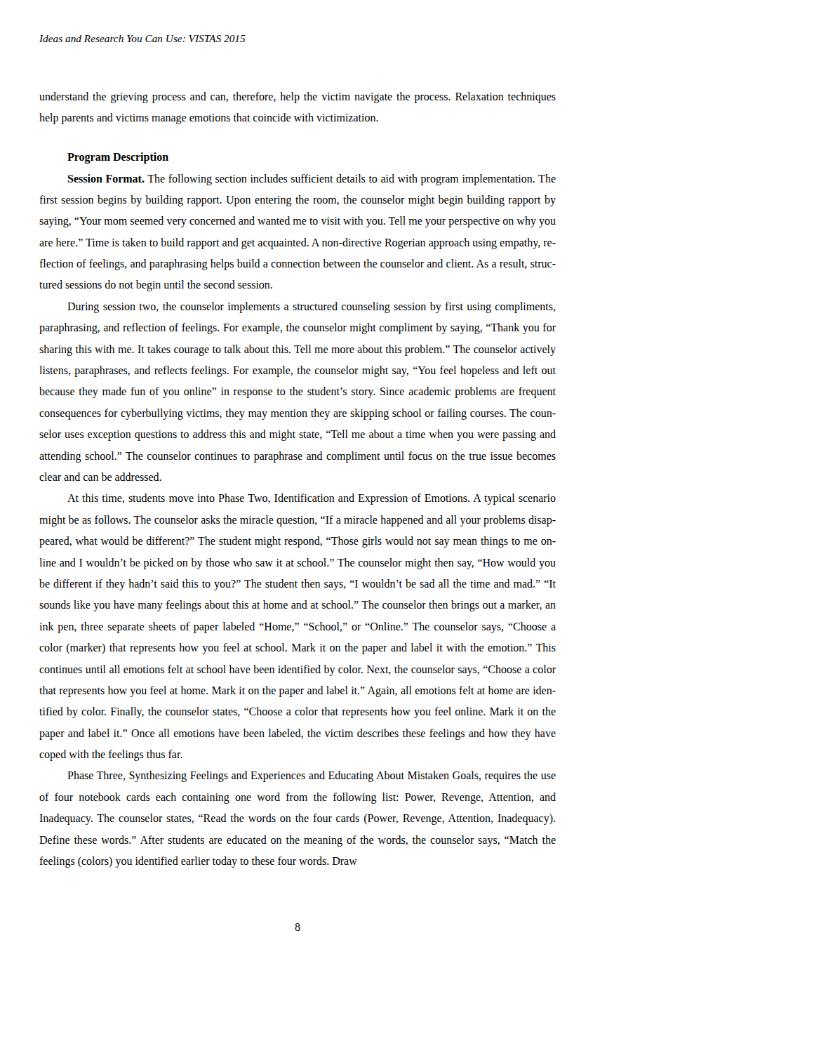Ideas and Research You Can Use: VISTAS 2015
understand the grieving process and can, therefore, help the victim navigate the process. Relaxation techniques help parents and victims manage emotions that coincide with victimization.
Program Description
Session Format. The following section includes sufficient details to aid with program implementation. The first session begins by building rapport. Upon entering the room, the counselor might begin building rapport by saying, “Your mom seemed very concerned and wanted me to visit with you. Tell me your perspective on why you are here.” Time is taken to build rapport and get acquainted. A non-directive Rogerian approach using empathy, reflection of feelings, and paraphrasing helps build a connection between the counselor and client. As a result, structured sessions do not begin until the second session.
During session two, the counselor implements a structured counseling session by first using compliments, paraphrasing, and reflection of feelings. For example, the counselor might compliment by saying, “Thank you for sharing this with me. It takes courage to talk about this. Tell me more about this problem.” The counselor actively listens, paraphrases, and reflects feelings. For example, the counselor might say, “You feel hopeless and left out because they made fun of you online” in response to the student’s story. Since academic problems are frequent consequences for cyberbullying victims, they may mention they are skipping school or failing courses. The counselor uses exception questions to address this and might state, “Tell me about a time when you were passing and attending school.” The counselor continues to paraphrase and compliment until focus on the true issue becomes clear and can be addressed.
At this time, students move into Phase Two, Identification and Expression of Emotions. A typical scenario might be as follows. The counselor asks the miracle question, “If a miracle happened and all your problems disappeared, what would be different?” The student might respond, “Those girls would not say mean things to me online and I wouldn’t be picked on by those who saw it at school.” The counselor might then say, “How would you be different if they hadn’t said this to you?” The student then says, “I wouldn’t be sad all the time and mad.” “It sounds like you have many feelings about this at home and at school.” The counselor then brings out a marker, an ink pen, three separate sheets of paper labeled “Home,” “School,” or “Online.” The counselor says, “Choose a color (marker) that represents how you feel at school. Mark it on the paper and label it with the emotion.” This continues until all emotions felt at school have been identified by color. Next, the counselor says, “Choose a color that represents how you feel at home. Mark it on the paper and label it.” Again, all emotions felt at home are identified by color. Finally, the counselor states, “Choose a color that represents how you feel online. Mark it on the paper and label it.” Once all emotions have been labeled, the victim describes these feelings and how they have coped with the feelings thus far.
Phase Three, Synthesizing Feelings and Experiences and Educating About Mistaken Goals, requires the use of four notebook cards each containing one word from the following list: Power, Revenge, Attention, and Inadequacy. The counselor states, “Read the words on the four cards (Power, Revenge, Attention, Inadequacy). Define these words.” After students are educated on the meaning of the words, the counselor says, “Match the feelings (colors) you identified earlier today to these four words. Draw
8